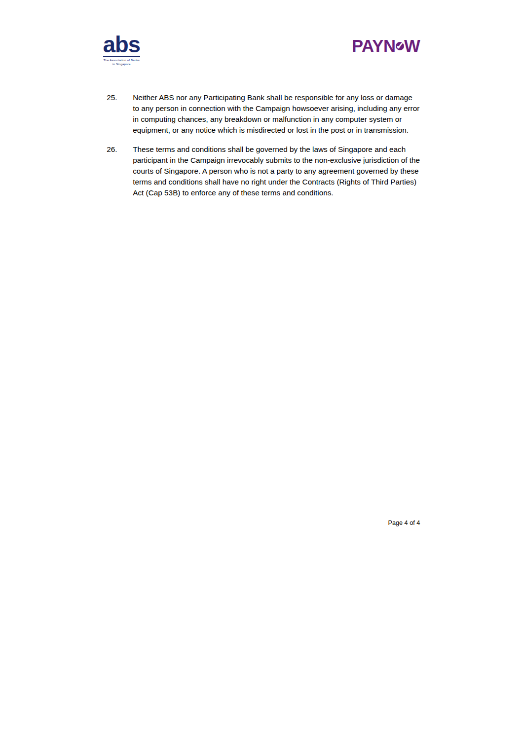abs The Association of Banks
in Singapore
PAYN W
25. Neither ABS nor any Participating Bank shall be responsible for any loss or damage to any person in connection with the Campaign howsoever arising, including any error in computing chances, any breakdown or malfunction in any computer system or equipment, or any notice which is misdirected or lost in the post or in transmission.
26. These terms and conditions shall be governed by the laws of Singapore and each participant in the Campaign irrevocably submits to the non-exclusive jurisdiction of the courts of Singapore. A person who is not a party to any agreement governed by these terms and conditions shall have no right under the Contracts (Rights of Third Parties) Act (Cap 53B) to enforce any of these terms and conditions.
Page 4 of 4